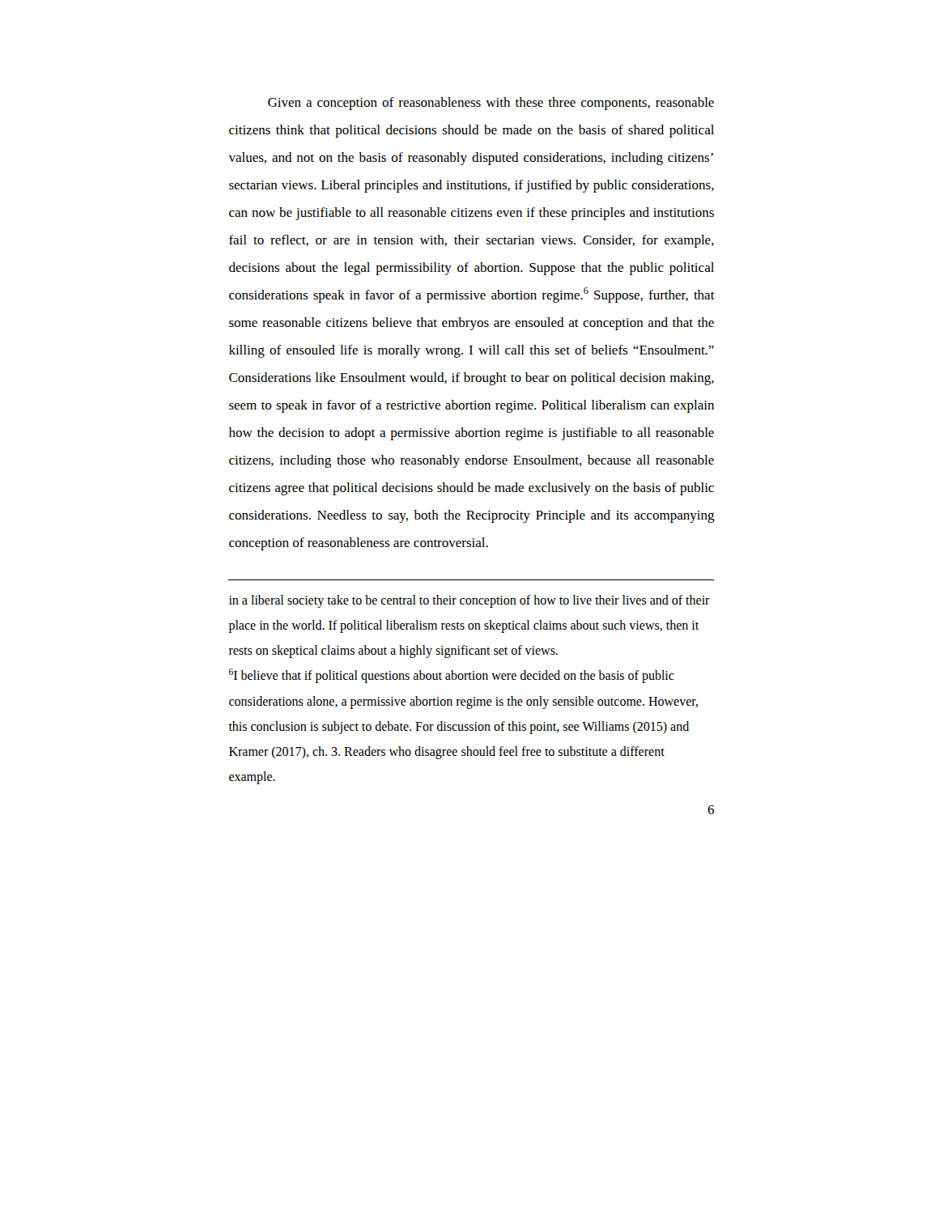Given a conception of reasonableness with these three components, reasonable citizens think that political decisions should be made on the basis of shared political values, and not on the basis of reasonably disputed considerations, including citizens’ sectarian views. Liberal principles and institutions, if justified by public considerations, can now be justifiable to all reasonable citizens even if these principles and institutions fail to reflect, or are in tension with, their sectarian views. Consider, for example, decisions about the legal permissibility of abortion. Suppose that the public political considerations speak in favor of a permissive abortion regime.6 Suppose, further, that some reasonable citizens believe that embryos are ensouled at conception and that the killing of ensouled life is morally wrong. I will call this set of beliefs “Ensoulment.” Considerations like Ensoulment would, if brought to bear on political decision making, seem to speak in favor of a restrictive abortion regime. Political liberalism can explain how the decision to adopt a permissive abortion regime is justifiable to all reasonable citizens, including those who reasonably endorse Ensoulment, because all reasonable citizens agree that political decisions should be made exclusively on the basis of public considerations. Needless to say, both the Reciprocity Principle and its accompanying conception of reasonableness are controversial.
in a liberal society take to be central to their conception of how to live their lives and of their place in the world. If political liberalism rests on skeptical claims about such views, then it rests on skeptical claims about a highly significant set of views.
6I believe that if political questions about abortion were decided on the basis of public considerations alone, a permissive abortion regime is the only sensible outcome. However, this conclusion is subject to debate. For discussion of this point, see Williams (2015) and Kramer (2017), ch. 3. Readers who disagree should feel free to substitute a different example.
6